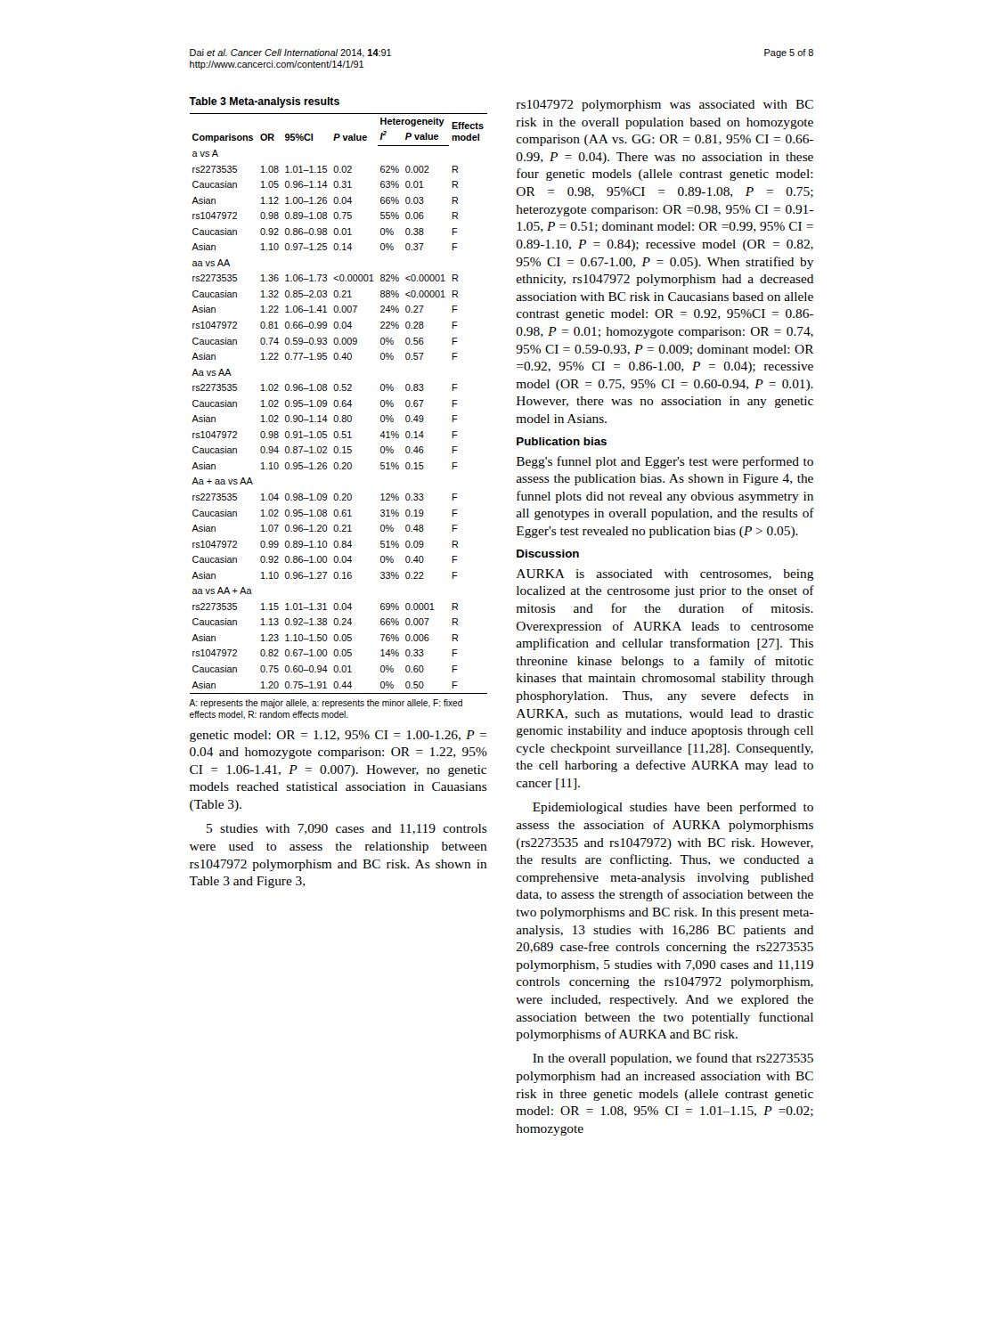Dai et al. Cancer Cell International 2014, 14:91
http://www.cancerci.com/content/14/1/91
Page 5 of 8
Table 3 Meta-analysis results
| Comparisons | OR | 95%CI | P value | Heterogeneity | Effects model |
| --- | --- | --- | --- | --- | --- |
| I 2 | P value |
| a vs A |
| rs2273535 | 1.08 | 1.01–1.15 | 0.02 | 62% | 0.002 | R |
| Caucasian | 1.05 | 0.96–1.14 | 0.31 | 63% | 0.01 | R |
| Asian | 1.12 | 1.00–1.26 | 0.04 | 66% | 0.03 | R |
| rs1047972 | 0.98 | 0.89–1.08 | 0.75 | 55% | 0.06 | R |
| Caucasian | 0.92 | 0.86–0.98 | 0.01 | 0% | 0.38 | F |
| Asian | 1.10 | 0.97–1.25 | 0.14 | 0% | 0.37 | F |
| aa vs AA |
| rs2273535 | 1.36 | 1.06–1.73 | <0.00001 | 82% | <0.00001 | R |
| Caucasian | 1.32 | 0.85–2.03 | 0.21 | 88% | <0.00001 | R |
| Asian | 1.22 | 1.06–1.41 | 0.007 | 24% | 0.27 | F |
| rs1047972 | 0.81 | 0.66–0.99 | 0.04 | 22% | 0.28 | F |
| Caucasian | 0.74 | 0.59–0.93 | 0.009 | 0% | 0.56 | F |
| Asian | 1.22 | 0.77–1.95 | 0.40 | 0% | 0.57 | F |
| Aa vs AA |
| rs2273535 | 1.02 | 0.96–1.08 | 0.52 | 0% | 0.83 | F |
| Caucasian | 1.02 | 0.95–1.09 | 0.64 | 0% | 0.67 | F |
| Asian | 1.02 | 0.90–1.14 | 0.80 | 0% | 0.49 | F |
| rs1047972 | 0.98 | 0.91–1.05 | 0.51 | 41% | 0.14 | F |
| Caucasian | 0.94 | 0.87–1.02 | 0.15 | 0% | 0.46 | F |
| Asian | 1.10 | 0.95–1.26 | 0.20 | 51% | 0.15 | F |
| Aa + aa vs AA |
| rs2273535 | 1.04 | 0.98–1.09 | 0.20 | 12% | 0.33 | F |
| Caucasian | 1.02 | 0.95–1.08 | 0.61 | 31% | 0.19 | F |
| Asian | 1.07 | 0.96–1.20 | 0.21 | 0% | 0.48 | F |
| rs1047972 | 0.99 | 0.89–1.10 | 0.84 | 51% | 0.09 | R |
| Caucasian | 0.92 | 0.86–1.00 | 0.04 | 0% | 0.40 | F |
| Asian | 1.10 | 0.96–1.27 | 0.16 | 33% | 0.22 | F |
| aa vs AA + Aa |
| rs2273535 | 1.15 | 1.01–1.31 | 0.04 | 69% | 0.0001 | R |
| Caucasian | 1.13 | 0.92–1.38 | 0.24 | 66% | 0.007 | R |
| Asian | 1.23 | 1.10–1.50 | 0.05 | 76% | 0.006 | R |
| rs1047972 | 0.82 | 0.67–1.00 | 0.05 | 14% | 0.33 | F |
| Caucasian | 0.75 | 0.60–0.94 | 0.01 | 0% | 0.60 | F |
| Asian | 1.20 | 0.75–1.91 | 0.44 | 0% | 0.50 | F |
A: represents the major allele, a: represents the minor allele, F: fixed effects model, R: random effects model.
genetic model: OR = 1.12, 95% CI = 1.00-1.26, P = 0.04 and homozygote comparison: OR = 1.22, 95% CI = 1.06-1.41, P = 0.007). However, no genetic models reached statistical association in Cauasians (Table 3).
5 studies with 7,090 cases and 11,119 controls were used to assess the relationship between rs1047972 polymorphism and BC risk. As shown in Table 3 and Figure 3,
rs1047972 polymorphism was associated with BC risk in the overall population based on homozygote comparison (AA vs. GG: OR = 0.81, 95% CI = 0.66-0.99, P = 0.04). There was no association in these four genetic models (allele contrast genetic model: OR = 0.98, 95%CI = 0.89-1.08, P = 0.75; heterozygote comparison: OR =0.98, 95% CI = 0.91-1.05, P = 0.51; dominant model: OR =0.99, 95% CI = 0.89-1.10, P = 0.84); recessive model (OR = 0.82, 95% CI = 0.67-1.00, P = 0.05). When stratified by ethnicity, rs1047972 polymorphism had a decreased association with BC risk in Caucasians based on allele contrast genetic model: OR = 0.92, 95%CI = 0.86-0.98, P = 0.01; homozygote comparison: OR = 0.74, 95% CI = 0.59-0.93, P = 0.009; dominant model: OR =0.92, 95% CI = 0.86-1.00, P = 0.04); recessive model (OR = 0.75, 95% CI = 0.60-0.94, P = 0.01). However, there was no association in any genetic model in Asians.
Publication bias
Begg's funnel plot and Egger's test were performed to assess the publication bias. As shown in Figure 4, the funnel plots did not reveal any obvious asymmetry in all genotypes in overall population, and the results of Egger's test revealed no publication bias (P > 0.05).
Discussion
AURKA is associated with centrosomes, being localized at the centrosome just prior to the onset of mitosis and for the duration of mitosis. Overexpression of AURKA leads to centrosome amplification and cellular transformation [27]. This threonine kinase belongs to a family of mitotic kinases that maintain chromosomal stability through phosphorylation. Thus, any severe defects in AURKA, such as mutations, would lead to drastic genomic instability and induce apoptosis through cell cycle checkpoint surveillance [11,28]. Consequently, the cell harboring a defective AURKA may lead to cancer [11].
Epidemiological studies have been performed to assess the association of AURKA polymorphisms (rs2273535 and rs1047972) with BC risk. However, the results are conflicting. Thus, we conducted a comprehensive meta-analysis involving published data, to assess the strength of association between the two polymorphisms and BC risk. In this present meta-analysis, 13 studies with 16,286 BC patients and 20,689 case-free controls concerning the rs2273535 polymorphism, 5 studies with 7,090 cases and 11,119 controls concerning the rs1047972 polymorphism, were included, respectively. And we explored the association between the two potentially functional polymorphisms of AURKA and BC risk.
In the overall population, we found that rs2273535 polymorphism had an increased association with BC risk in three genetic models (allele contrast genetic model: OR = 1.08, 95% CI = 1.01–1.15, P =0.02; homozygote